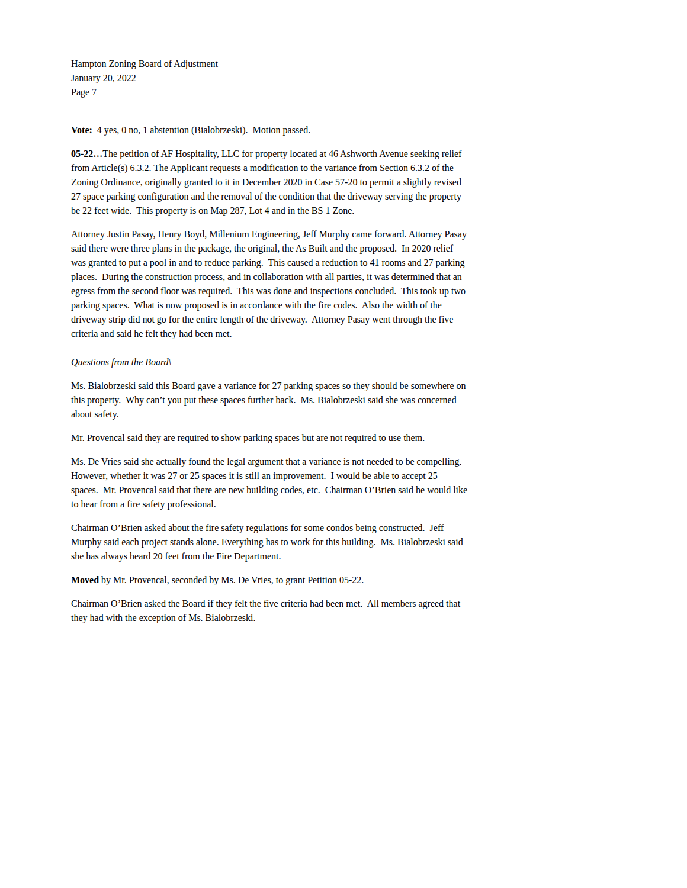Hampton Zoning Board of Adjustment
January 20, 2022
Page 7
Vote: 4 yes, 0 no, 1 abstention (Bialobrzeski). Motion passed.
05-22…The petition of AF Hospitality, LLC for property located at 46 Ashworth Avenue seeking relief from Article(s) 6.3.2. The Applicant requests a modification to the variance from Section 6.3.2 of the Zoning Ordinance, originally granted to it in December 2020 in Case 57-20 to permit a slightly revised 27 space parking configuration and the removal of the condition that the driveway serving the property be 22 feet wide. This property is on Map 287, Lot 4 and in the BS 1 Zone.
Attorney Justin Pasay, Henry Boyd, Millenium Engineering, Jeff Murphy came forward. Attorney Pasay said there were three plans in the package, the original, the As Built and the proposed. In 2020 relief was granted to put a pool in and to reduce parking. This caused a reduction to 41 rooms and 27 parking places. During the construction process, and in collaboration with all parties, it was determined that an egress from the second floor was required. This was done and inspections concluded. This took up two parking spaces. What is now proposed is in accordance with the fire codes. Also the width of the driveway strip did not go for the entire length of the driveway. Attorney Pasay went through the five criteria and said he felt they had been met.
Questions from the Board\
Ms. Bialobrzeski said this Board gave a variance for 27 parking spaces so they should be somewhere on this property. Why can’t you put these spaces further back. Ms. Bialobrzeski said she was concerned about safety.
Mr. Provencal said they are required to show parking spaces but are not required to use them.
Ms. De Vries said she actually found the legal argument that a variance is not needed to be compelling. However, whether it was 27 or 25 spaces it is still an improvement. I would be able to accept 25 spaces. Mr. Provencal said that there are new building codes, etc. Chairman O’Brien said he would like to hear from a fire safety professional.
Chairman O’Brien asked about the fire safety regulations for some condos being constructed. Jeff Murphy said each project stands alone. Everything has to work for this building. Ms. Bialobrzeski said she has always heard 20 feet from the Fire Department.
Moved by Mr. Provencal, seconded by Ms. De Vries, to grant Petition 05-22.
Chairman O’Brien asked the Board if they felt the five criteria had been met. All members agreed that they had with the exception of Ms. Bialobrzeski.